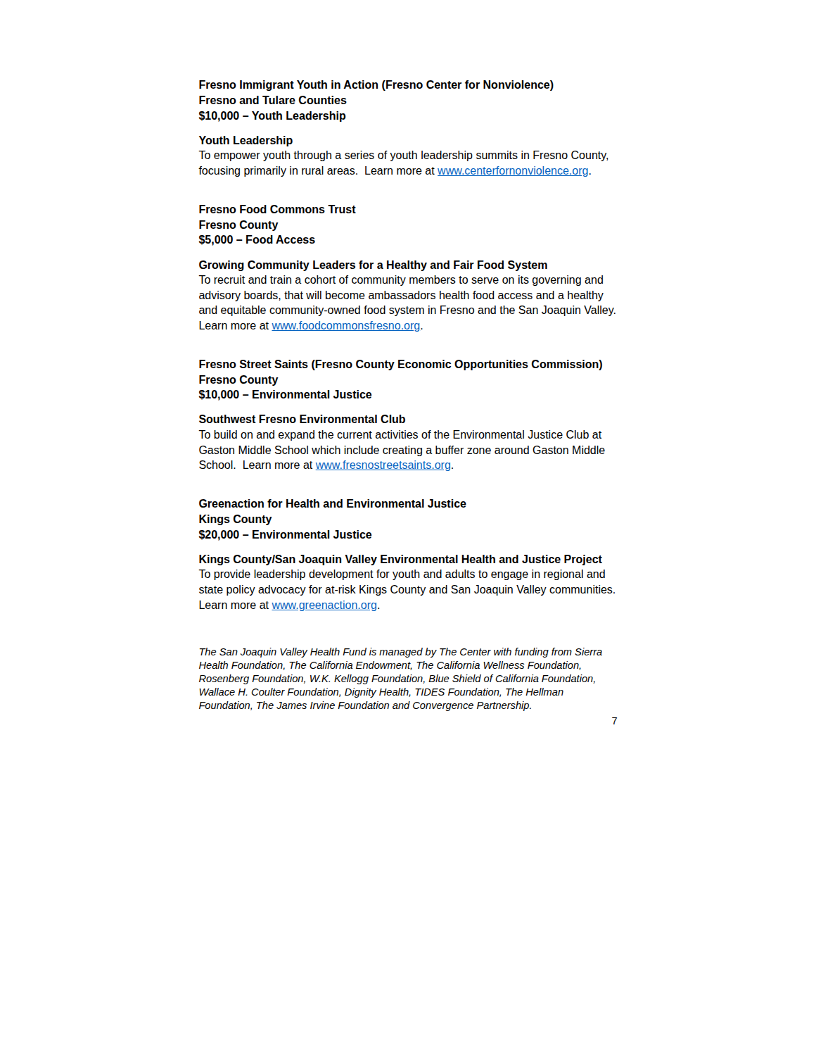Fresno Immigrant Youth in Action (Fresno Center for Nonviolence)
Fresno and Tulare Counties
$10,000 – Youth Leadership
Youth Leadership
To empower youth through a series of youth leadership summits in Fresno County, focusing primarily in rural areas. Learn more at www.centerfornonviolence.org.
Fresno Food Commons Trust
Fresno County
$5,000 – Food Access
Growing Community Leaders for a Healthy and Fair Food System
To recruit and train a cohort of community members to serve on its governing and advisory boards, that will become ambassadors health food access and a healthy and equitable community-owned food system in Fresno and the San Joaquin Valley. Learn more at www.foodcommonsfresno.org.
Fresno Street Saints (Fresno County Economic Opportunities Commission)
Fresno County
$10,000 – Environmental Justice
Southwest Fresno Environmental Club
To build on and expand the current activities of the Environmental Justice Club at Gaston Middle School which include creating a buffer zone around Gaston Middle School. Learn more at www.fresnostreetsaints.org.
Greenaction for Health and Environmental Justice
Kings County
$20,000 – Environmental Justice
Kings County/San Joaquin Valley Environmental Health and Justice Project
To provide leadership development for youth and adults to engage in regional and state policy advocacy for at-risk Kings County and San Joaquin Valley communities. Learn more at www.greenaction.org.
The San Joaquin Valley Health Fund is managed by The Center with funding from Sierra Health Foundation, The California Endowment, The California Wellness Foundation, Rosenberg Foundation, W.K. Kellogg Foundation, Blue Shield of California Foundation, Wallace H. Coulter Foundation, Dignity Health, TIDES Foundation, The Hellman Foundation, The James Irvine Foundation and Convergence Partnership.
7